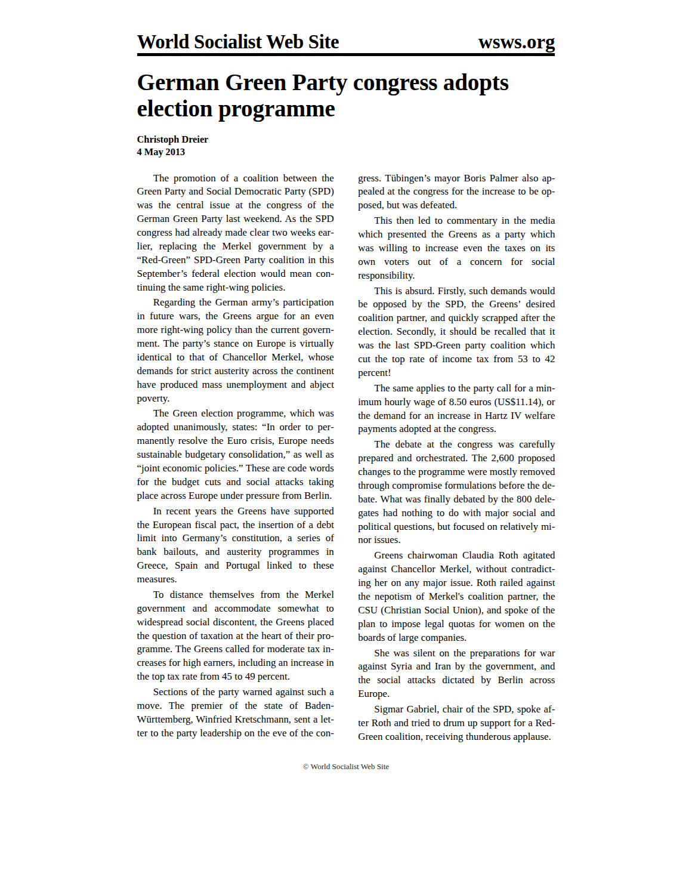World Socialist Web Site
wsws.org
German Green Party congress adopts election programme
Christoph Dreier 4 May 2013
The promotion of a coalition between the Green Party and Social Democratic Party (SPD) was the central issue at the congress of the German Green Party last weekend. As the SPD congress had already made clear two weeks earlier, replacing the Merkel government by a “Red-Green” SPD-Green Party coalition in this September’s federal election would mean continuing the same right-wing policies.
Regarding the German army’s participation in future wars, the Greens argue for an even more right-wing policy than the current government. The party’s stance on Europe is virtually identical to that of Chancellor Merkel, whose demands for strict austerity across the continent have produced mass unemployment and abject poverty.
The Green election programme, which was adopted unanimously, states: “In order to permanently resolve the Euro crisis, Europe needs sustainable budgetary consolidation,” as well as “joint economic policies.” These are code words for the budget cuts and social attacks taking place across Europe under pressure from Berlin.
In recent years the Greens have supported the European fiscal pact, the insertion of a debt limit into Germany’s constitution, a series of bank bailouts, and austerity programmes in Greece, Spain and Portugal linked to these measures.
To distance themselves from the Merkel government and accommodate somewhat to widespread social discontent, the Greens placed the question of taxation at the heart of their programme. The Greens called for moderate tax increases for high earners, including an increase in the top tax rate from 45 to 49 percent.
Sections of the party warned against such a move. The premier of the state of Baden-Württemberg, Winfried Kretschmann, sent a letter to the party leadership on the eve of the congress. Tübingen’s mayor Boris Palmer also appealed at the congress for the increase to be opposed, but was defeated.
This then led to commentary in the media which presented the Greens as a party which was willing to increase even the taxes on its own voters out of a concern for social responsibility.
This is absurd. Firstly, such demands would be opposed by the SPD, the Greens’ desired coalition partner, and quickly scrapped after the election. Secondly, it should be recalled that it was the last SPD-Green party coalition which cut the top rate of income tax from 53 to 42 percent!
The same applies to the party call for a minimum hourly wage of 8.50 euros (US$11.14), or the demand for an increase in Hartz IV welfare payments adopted at the congress.
The debate at the congress was carefully prepared and orchestrated. The 2,600 proposed changes to the programme were mostly removed through compromise formulations before the debate. What was finally debated by the 800 delegates had nothing to do with major social and political questions, but focused on relatively minor issues.
Greens chairwoman Claudia Roth agitated against Chancellor Merkel, without contradicting her on any major issue. Roth railed against the nepotism of Merkel's coalition partner, the CSU (Christian Social Union), and spoke of the plan to impose legal quotas for women on the boards of large companies.
She was silent on the preparations for war against Syria and Iran by the government, and the social attacks dictated by Berlin across Europe.
Sigmar Gabriel, chair of the SPD, spoke after Roth and tried to drum up support for a Red-Green coalition, receiving thunderous applause.
© World Socialist Web Site